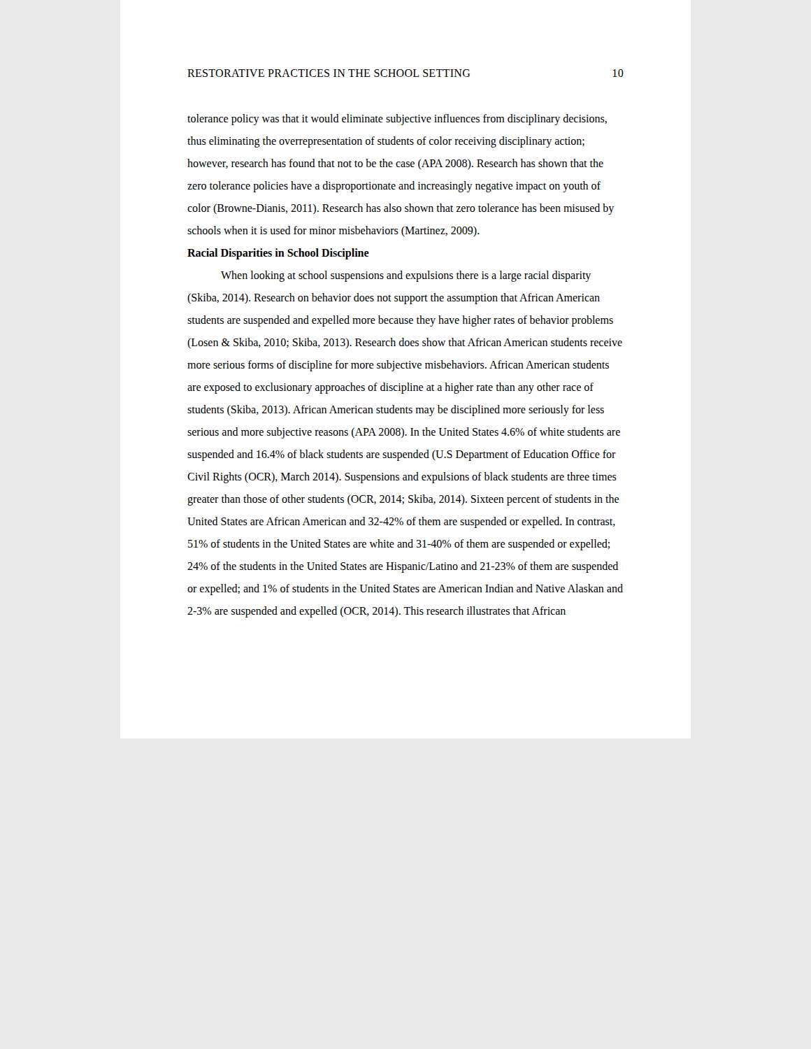Restorative Practices in the School Setting 10
tolerance policy was that it would eliminate subjective influences from disciplinary decisions, thus eliminating the overrepresentation of students of color receiving disciplinary action; however, research has found that not to be the case (APA 2008). Research has shown that the zero tolerance policies have a disproportionate and increasingly negative impact on youth of color (Browne-Dianis, 2011). Research has also shown that zero tolerance has been misused by schools when it is used for minor misbehaviors (Martinez, 2009).
Racial Disparities in School Discipline
When looking at school suspensions and expulsions there is a large racial disparity (Skiba, 2014). Research on behavior does not support the assumption that African American students are suspended and expelled more because they have higher rates of behavior problems (Losen & Skiba, 2010; Skiba, 2013). Research does show that African American students receive more serious forms of discipline for more subjective misbehaviors. African American students are exposed to exclusionary approaches of discipline at a higher rate than any other race of students (Skiba, 2013). African American students may be disciplined more seriously for less serious and more subjective reasons (APA 2008). In the United States 4.6% of white students are suspended and 16.4% of black students are suspended (U.S Department of Education Office for Civil Rights (OCR), March 2014). Suspensions and expulsions of black students are three times greater than those of other students (OCR, 2014; Skiba, 2014). Sixteen percent of students in the United States are African American and 32-42% of them are suspended or expelled. In contrast, 51% of students in the United States are white and 31-40% of them are suspended or expelled; 24% of the students in the United States are Hispanic/Latino and 21-23% of them are suspended or expelled; and 1% of students in the United States are American Indian and Native Alaskan and 2-3% are suspended and expelled (OCR, 2014). This research illustrates that African